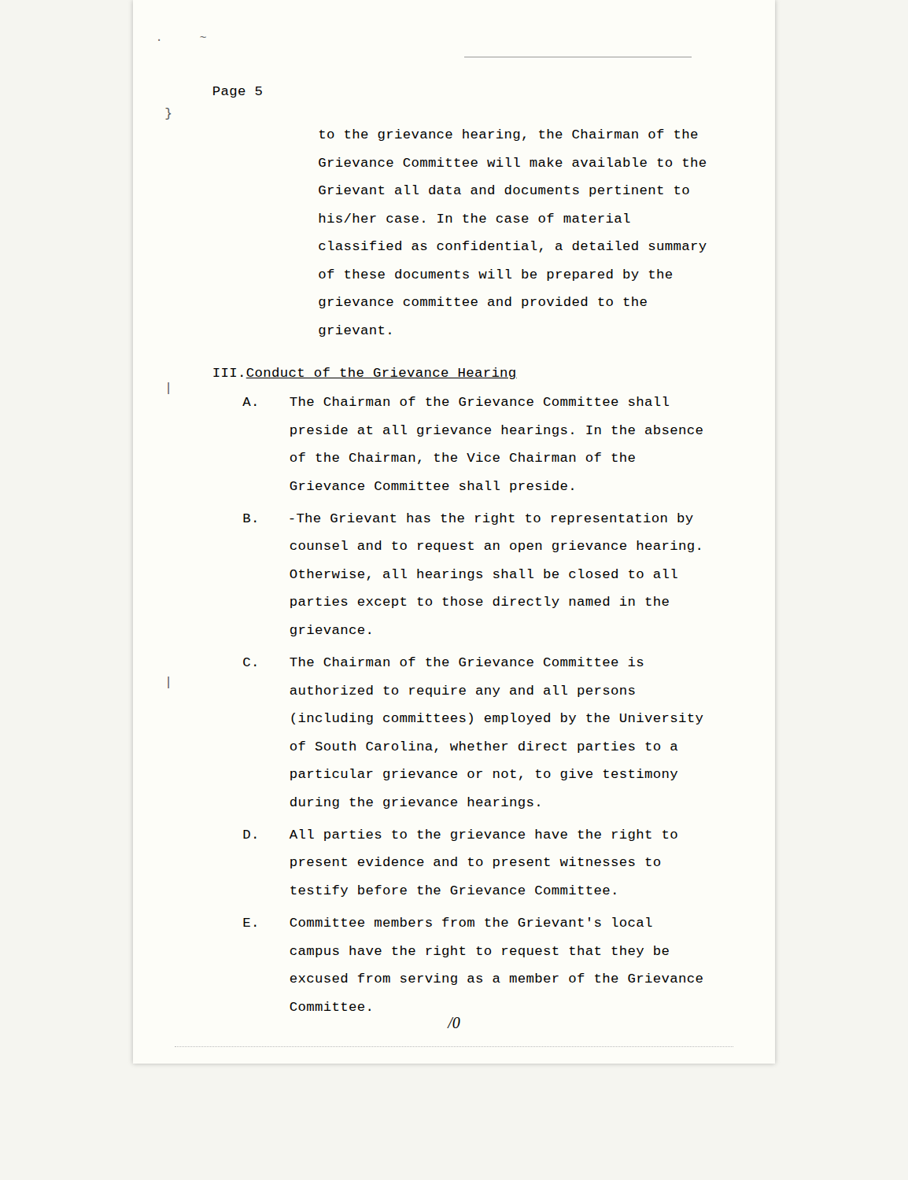. ~
Page 5
} | |
to the grievance hearing, the Chairman of the Grievance Committee will make available to the Grievant all data and documents pertinent to his/her case. In the case of material classified as confidential, a detailed summary of these documents will be prepared by the grievance committee and provided to the grievant.
III. Conduct of the Grievance Hearing
A. The Chairman of the Grievance Committee shall preside at all grievance hearings. In the absence of the Chairman, the Vice Chairman of the Grievance Committee shall preside.
B. -The Grievant has the right to representation by counsel and to request an open grievance hearing. Otherwise, all hearings shall be closed to all parties except to those directly named in the grievance.
C. The Chairman of the Grievance Committee is authorized to require any and all persons (including committees) employed by the University of South Carolina, whether direct parties to a particular grievance or not, to give testimony during the grievance hearings.
D. All parties to the grievance have the right to present evidence and to present witnesses to testify before the Grievance Committee.
E. Committee members from the Grievant's local campus have the right to request that they be excused from serving as a member of the Grievance Committee.
/0